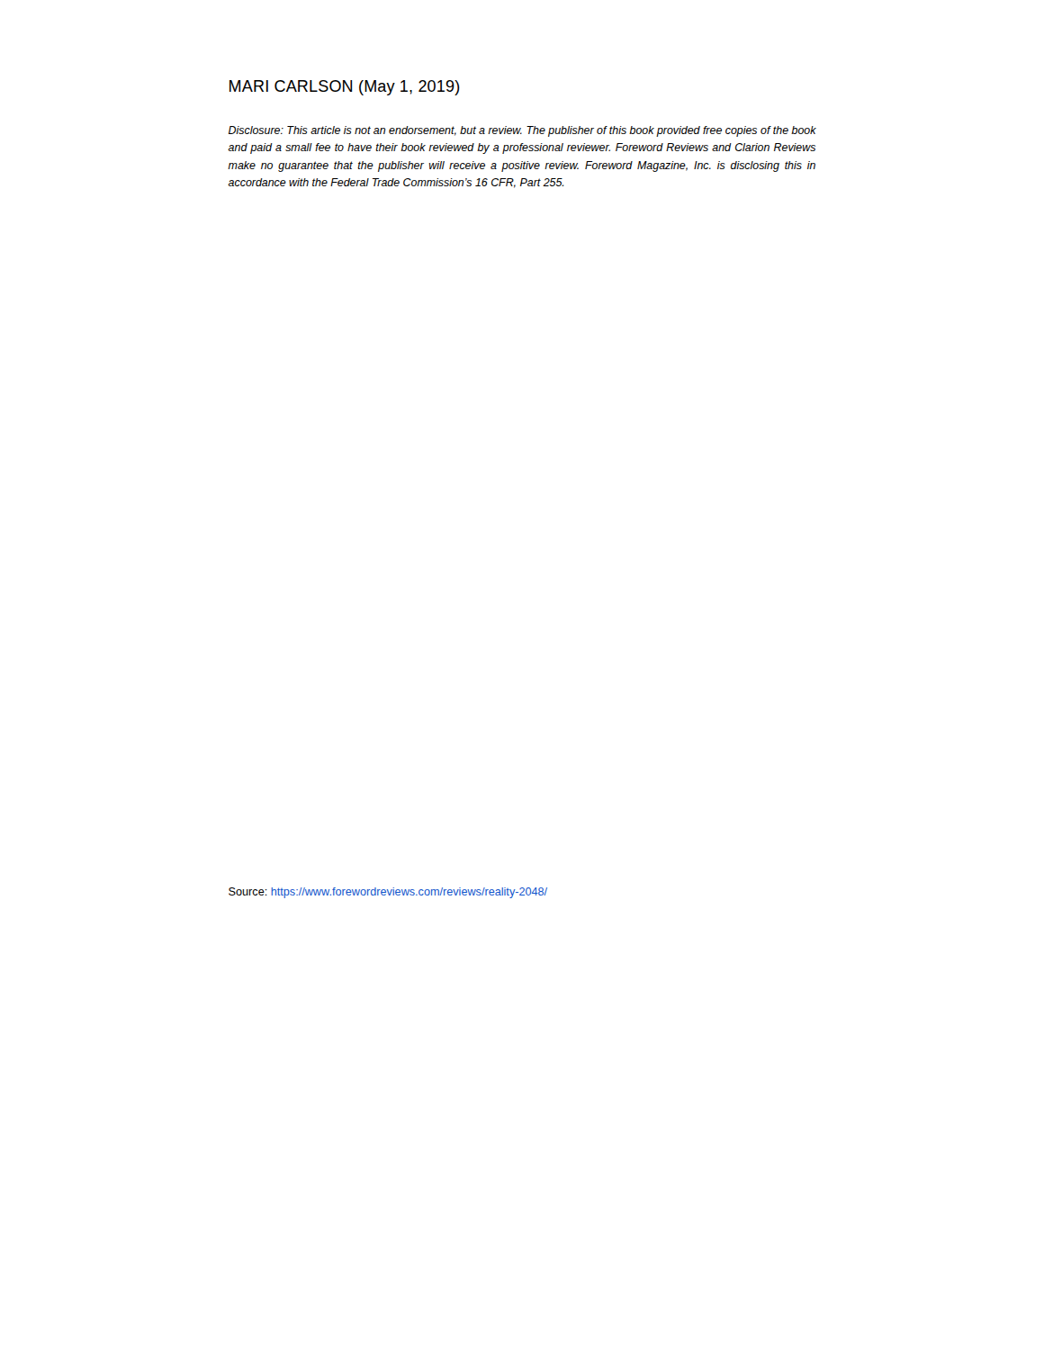MARI CARLSON (May 1, 2019)
Disclosure: This article is not an endorsement, but a review. The publisher of this book provided free copies of the book and paid a small fee to have their book reviewed by a professional reviewer. Foreword Reviews and Clarion Reviews make no guarantee that the publisher will receive a positive review. Foreword Magazine, Inc. is disclosing this in accordance with the Federal Trade Commission’s 16 CFR, Part 255.
Source: https://www.forewordreviews.com/reviews/reality-2048/